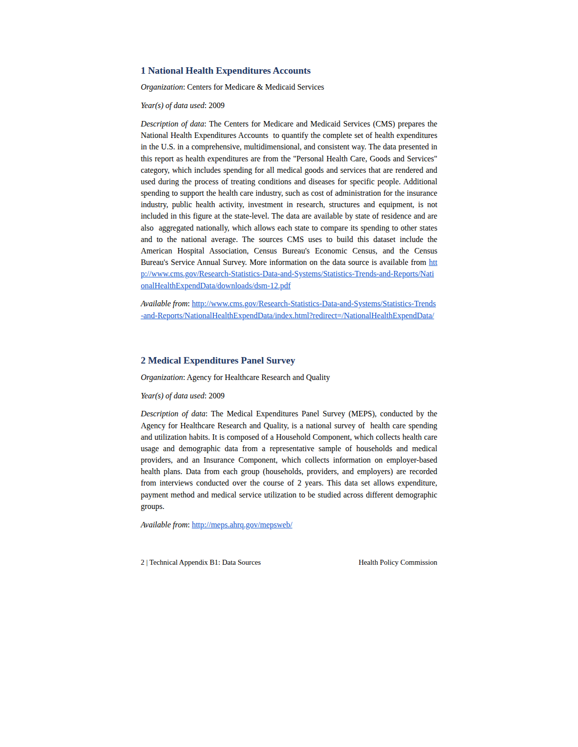1 National Health Expenditures Accounts
Organization: Centers for Medicare & Medicaid Services
Year(s) of data used: 2009
Description of data: The Centers for Medicare and Medicaid Services (CMS) prepares the National Health Expenditures Accounts to quantify the complete set of health expenditures in the U.S. in a comprehensive, multidimensional, and consistent way. The data presented in this report as health expenditures are from the "Personal Health Care, Goods and Services" category, which includes spending for all medical goods and services that are rendered and used during the process of treating conditions and diseases for specific people. Additional spending to support the health care industry, such as cost of administration for the insurance industry, public health activity, investment in research, structures and equipment, is not included in this figure at the state-level. The data are available by state of residence and are also aggregated nationally, which allows each state to compare its spending to other states and to the national average. The sources CMS uses to build this dataset include the American Hospital Association, Census Bureau's Economic Census, and the Census Bureau's Service Annual Survey. More information on the data source is available from http://www.cms.gov/Research-Statistics-Data-and-Systems/Statistics-Trends-and-Reports/NationalHealthExpendData/downloads/dsm-12.pdf
Available from: http://www.cms.gov/Research-Statistics-Data-and-Systems/Statistics-Trends-and-Reports/NationalHealthExpendData/index.html?redirect=/NationalHealthExpendData/
2 Medical Expenditures Panel Survey
Organization: Agency for Healthcare Research and Quality
Year(s) of data used: 2009
Description of data: The Medical Expenditures Panel Survey (MEPS), conducted by the Agency for Healthcare Research and Quality, is a national survey of health care spending and utilization habits. It is composed of a Household Component, which collects health care usage and demographic data from a representative sample of households and medical providers, and an Insurance Component, which collects information on employer-based health plans. Data from each group (households, providers, and employers) are recorded from interviews conducted over the course of 2 years. This data set allows expenditure, payment method and medical service utilization to be studied across different demographic groups.
Available from: http://meps.ahrq.gov/mepsweb/
2 | Technical Appendix B1: Data Sources Health Policy Commission